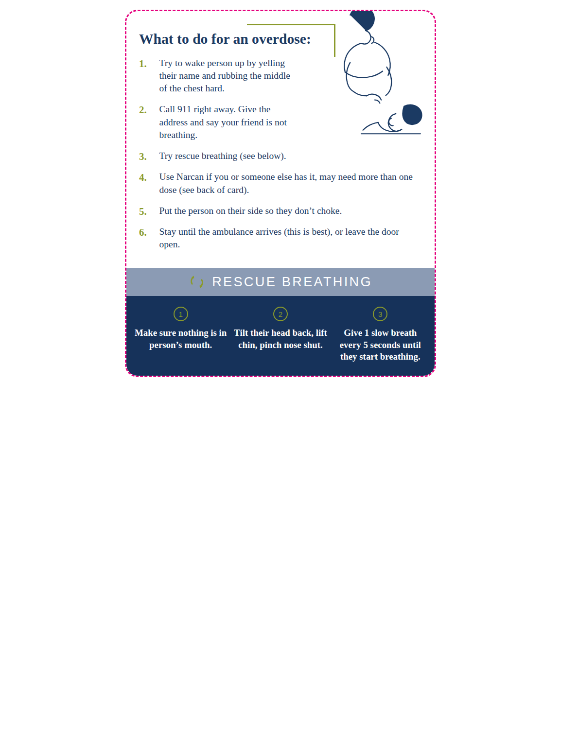What to do for an overdose:
Try to wake person up by yelling their name and rubbing the middle of the chest hard.
Call 911 right away. Give the address and say your friend is not breathing.
Try rescue breathing (see below).
Use Narcan if you or someone else has it, may need more than one dose (see back of card).
Put the person on their side so they don’t choke.
Stay until the ambulance arrives (this is best), or leave the door open.
Rescue Breathing
1
Make sure nothing is in person’s mouth.
2
Tilt their head back, lift chin, pinch nose shut.
3
Give 1 slow breath every 5 seconds until they start breathing.